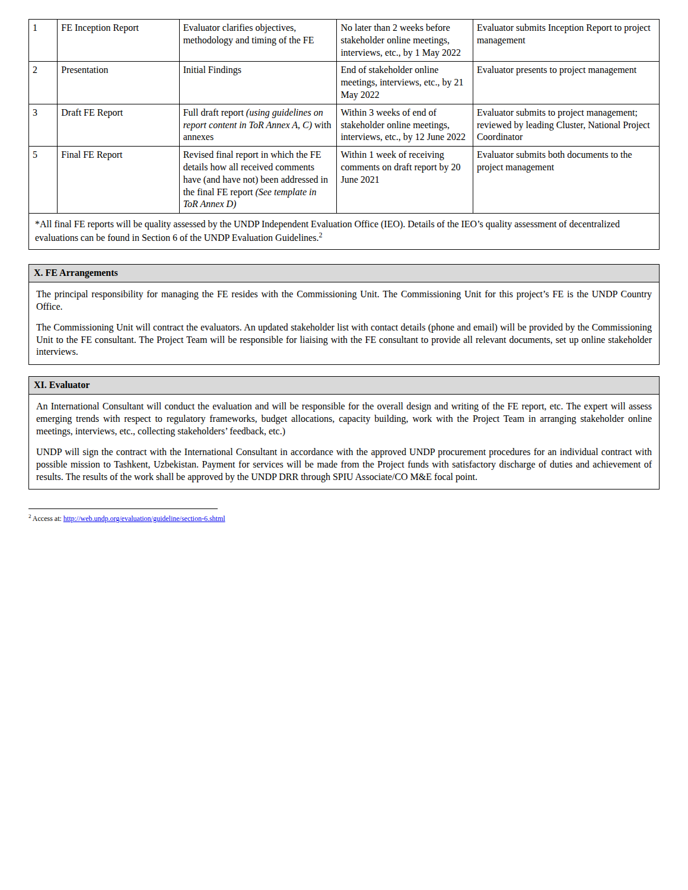| 1 | FE Inception Report | Evaluator clarifies objectives, methodology and timing of the FE | No later than 2 weeks before stakeholder online meetings, interviews, etc., by 1 May 2022 | Evaluator submits Inception Report to project management |
| 2 | Presentation | Initial Findings | End of stakeholder online meetings, interviews, etc., by 21 May 2022 | Evaluator presents to project management |
| 3 | Draft FE Report | Full draft report (using guidelines on report content in ToR Annex A, C) with annexes | Within 3 weeks of end of stakeholder online meetings, interviews, etc., by 12 June 2022 | Evaluator submits to project management; reviewed by leading Cluster, National Project Coordinator |
| 5 | Final FE Report | Revised final report in which the FE details how all received comments have (and have not) been addressed in the final FE report (See template in ToR Annex D) | Within 1 week of receiving comments on draft report by 20 June 2021 | Evaluator submits both documents to the project management |
*All final FE reports will be quality assessed by the UNDP Independent Evaluation Office (IEO). Details of the IEO’s quality assessment of decentralized evaluations can be found in Section 6 of the UNDP Evaluation Guidelines.2
X. FE Arrangements
The principal responsibility for managing the FE resides with the Commissioning Unit. The Commissioning Unit for this project’s FE is the UNDP Country Office.
The Commissioning Unit will contract the evaluators. An updated stakeholder list with contact details (phone and email) will be provided by the Commissioning Unit to the FE consultant. The Project Team will be responsible for liaising with the FE consultant to provide all relevant documents, set up online stakeholder interviews.
XI. Evaluator
An International Consultant will conduct the evaluation and will be responsible for the overall design and writing of the FE report, etc. The expert will assess emerging trends with respect to regulatory frameworks, budget allocations, capacity building, work with the Project Team in arranging stakeholder online meetings, interviews, etc., collecting stakeholders’ feedback, etc.)
UNDP will sign the contract with the International Consultant in accordance with the approved UNDP procurement procedures for an individual contract with possible mission to Tashkent, Uzbekistan. Payment for services will be made from the Project funds with satisfactory discharge of duties and achievement of results. The results of the work shall be approved by the UNDP DRR through SPIU Associate/CO M&E focal point.
2 Access at: http://web.undp.org/evaluation/guideline/section-6.shtml